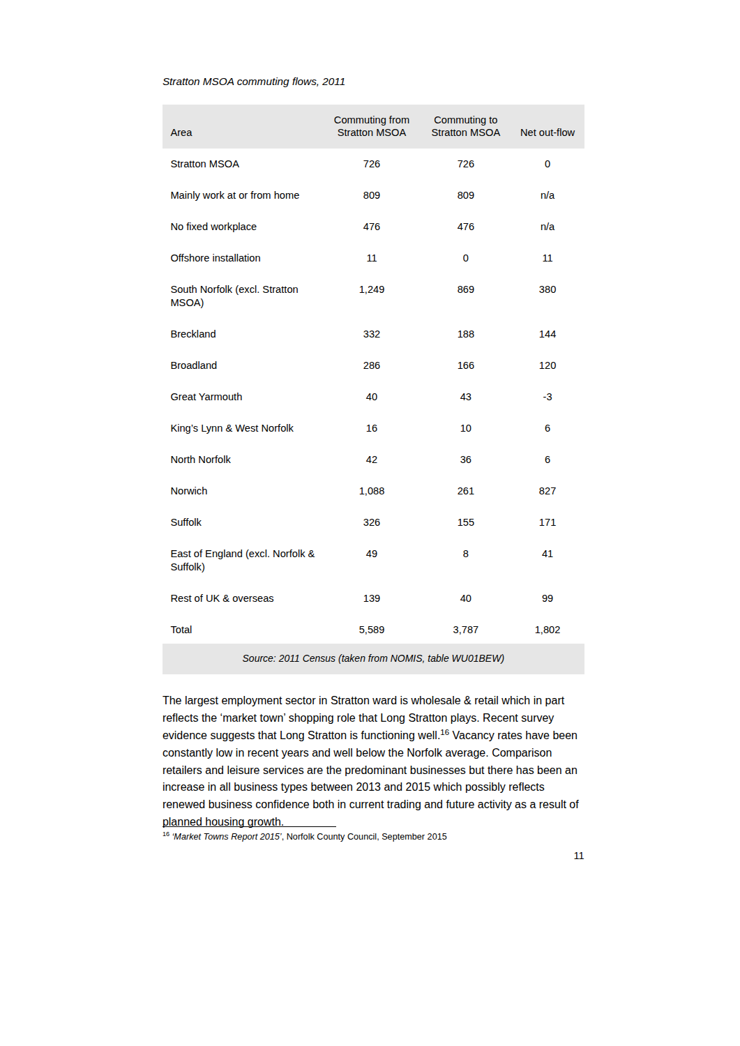Stratton MSOA commuting flows, 2011
| Area | Commuting from Stratton MSOA | Commuting to Stratton MSOA | Net out-flow |
| --- | --- | --- | --- |
| Stratton MSOA | 726 | 726 | 0 |
| Mainly work at or from home | 809 | 809 | n/a |
| No fixed workplace | 476 | 476 | n/a |
| Offshore installation | 11 | 0 | 11 |
| South Norfolk (excl. Stratton MSOA) | 1,249 | 869 | 380 |
| Breckland | 332 | 188 | 144 |
| Broadland | 286 | 166 | 120 |
| Great Yarmouth | 40 | 43 | -3 |
| King’s Lynn & West Norfolk | 16 | 10 | 6 |
| North Norfolk | 42 | 36 | 6 |
| Norwich | 1,088 | 261 | 827 |
| Suffolk | 326 | 155 | 171 |
| East of England (excl. Norfolk & Suffolk) | 49 | 8 | 41 |
| Rest of UK & overseas | 139 | 40 | 99 |
| Total | 5,589 | 3,787 | 1,802 |
| Source: 2011 Census (taken from NOMIS, table WU01BEW) |
The largest employment sector in Stratton ward is wholesale & retail which in part reflects the ‘market town’ shopping role that Long Stratton plays. Recent survey evidence suggests that Long Stratton is functioning well.16 Vacancy rates have been constantly low in recent years and well below the Norfolk average. Comparison retailers and leisure services are the predominant businesses but there has been an increase in all business types between 2013 and 2015 which possibly reflects renewed business confidence both in current trading and future activity as a result of planned housing growth.
16 ‘Market Towns Report 2015’, Norfolk County Council, September 2015
11